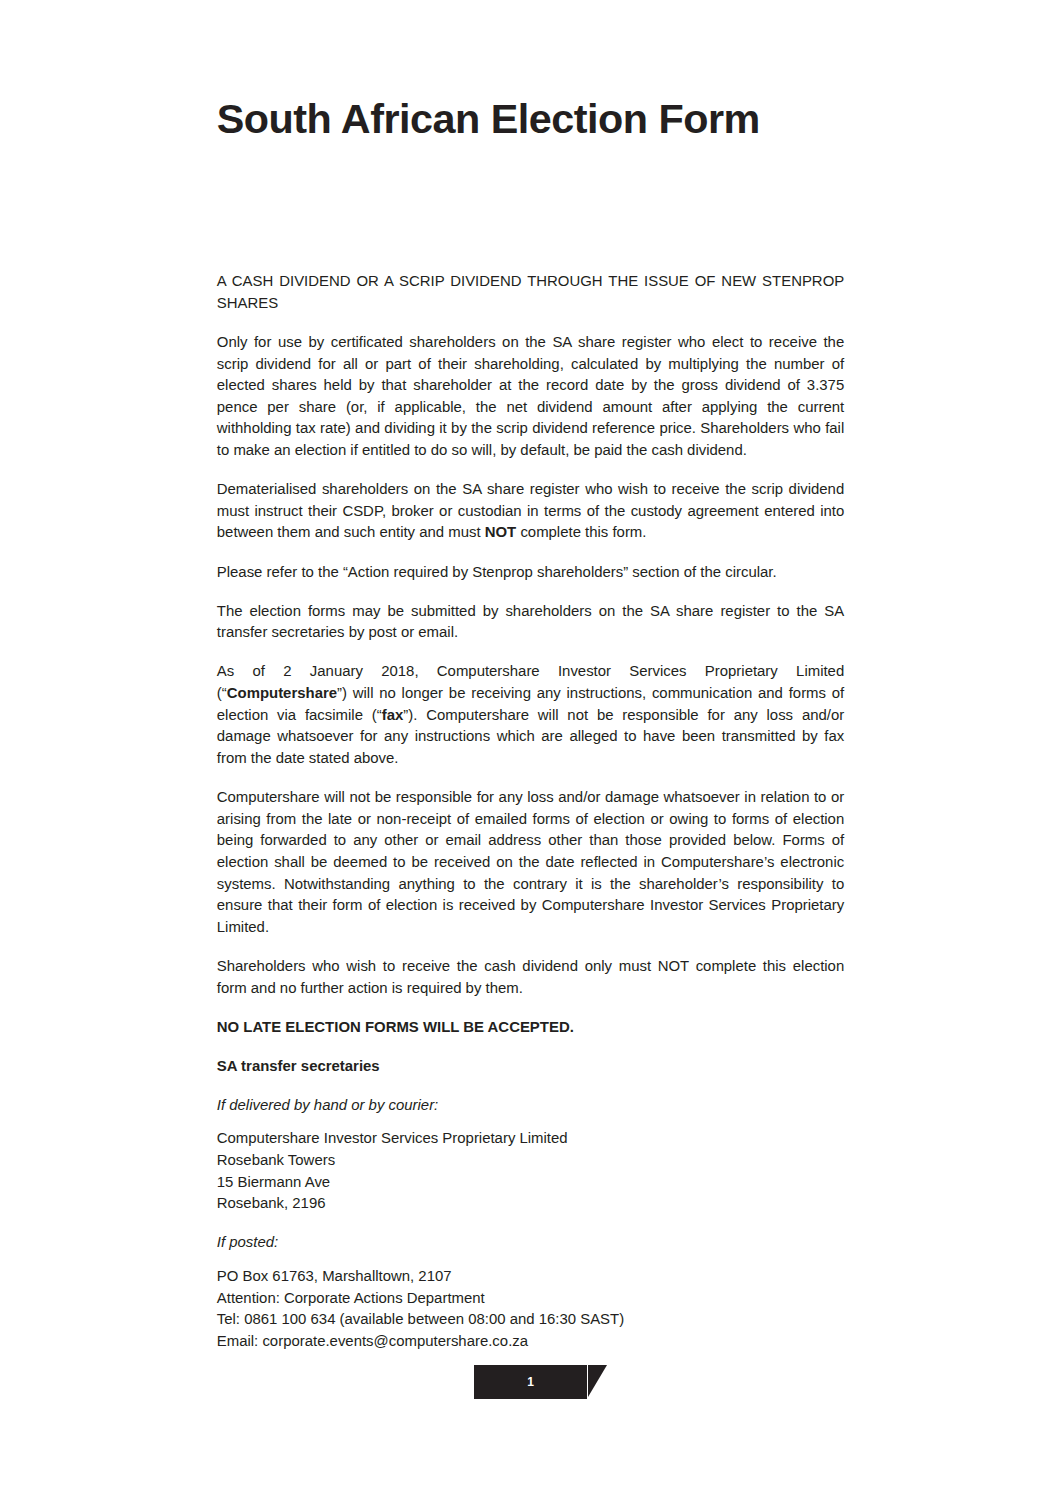South African Election Form
A CASH DIVIDEND OR A SCRIP DIVIDEND THROUGH THE ISSUE OF NEW STENPROP SHARES
Only for use by certificated shareholders on the SA share register who elect to receive the scrip dividend for all or part of their shareholding, calculated by multiplying the number of elected shares held by that shareholder at the record date by the gross dividend of 3.375 pence per share (or, if applicable, the net dividend amount after applying the current withholding tax rate) and dividing it by the scrip dividend reference price. Shareholders who fail to make an election if entitled to do so will, by default, be paid the cash dividend.
Dematerialised shareholders on the SA share register who wish to receive the scrip dividend must instruct their CSDP, broker or custodian in terms of the custody agreement entered into between them and such entity and must NOT complete this form.
Please refer to the “Action required by Stenprop shareholders” section of the circular.
The election forms may be submitted by shareholders on the SA share register to the SA transfer secretaries by post or email.
As of 2 January 2018, Computershare Investor Services Proprietary Limited (“Computershare”) will no longer be receiving any instructions, communication and forms of election via facsimile (“fax”). Computershare will not be responsible for any loss and/or damage whatsoever for any instructions which are alleged to have been transmitted by fax from the date stated above.
Computershare will not be responsible for any loss and/or damage whatsoever in relation to or arising from the late or non-receipt of emailed forms of election or owing to forms of election being forwarded to any other or email address other than those provided below. Forms of election shall be deemed to be received on the date reflected in Computershare’s electronic systems. Notwithstanding anything to the contrary it is the shareholder’s responsibility to ensure that their form of election is received by Computershare Investor Services Proprietary Limited.
Shareholders who wish to receive the cash dividend only must NOT complete this election form and no further action is required by them.
NO LATE ELECTION FORMS WILL BE ACCEPTED.
SA transfer secretaries
If delivered by hand or by courier:
Computershare Investor Services Proprietary Limited
Rosebank Towers
15 Biermann Ave
Rosebank, 2196
If posted:
PO Box 61763, Marshalltown, 2107
Attention: Corporate Actions Department
Tel: 0861 100 634 (available between 08:00 and 16:30 SAST)
Email: corporate.events@computershare.co.za
1